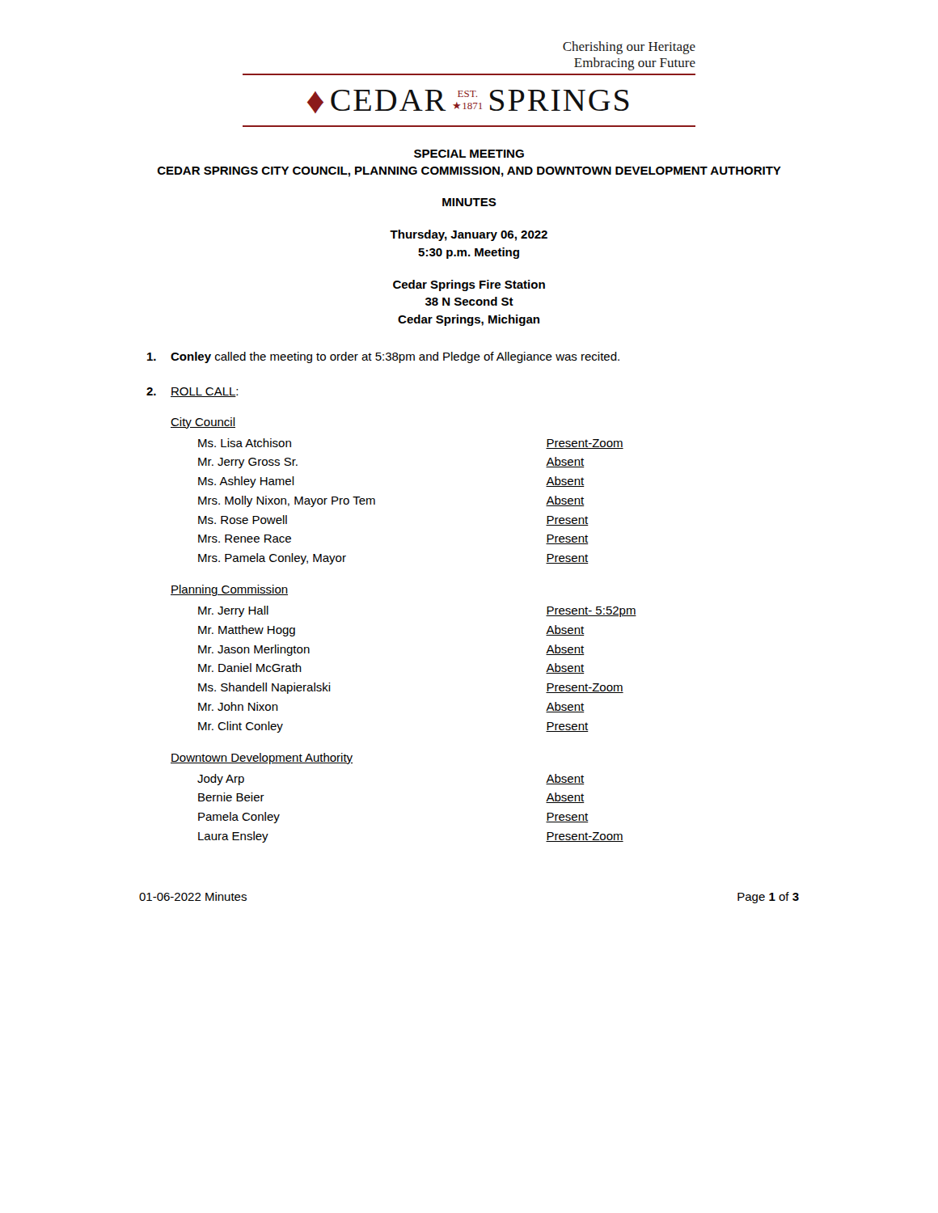Cherishing our Heritage
Embracing our Future
♦ CEDAR EST.
★1871 SPRINGS
SPECIAL MEETING
CEDAR SPRINGS CITY COUNCIL, PLANNING COMMISSION, AND DOWNTOWN DEVELOPMENT AUTHORITY
MINUTES
Thursday, January 06, 2022
5:30 p.m. Meeting
Cedar Springs Fire Station
38 N Second St
Cedar Springs, Michigan
Conley called the meeting to order at 5:38pm and Pledge of Allegiance was recited.
ROLL CALL:
City Council
| Ms. Lisa Atchison | Present-Zoom |
| Mr. Jerry Gross Sr. | Absent |
| Ms. Ashley Hamel | Absent |
| Mrs. Molly Nixon, Mayor Pro Tem | Absent |
| Ms. Rose Powell | Present |
| Mrs. Renee Race | Present |
| Mrs. Pamela Conley, Mayor | Present |
Planning Commission
| Mr. Jerry Hall | Present- 5:52pm |
| Mr. Matthew Hogg | Absent |
| Mr. Jason Merlington | Absent |
| Mr. Daniel McGrath | Absent |
| Ms. Shandell Napieralski | Present-Zoom |
| Mr. John Nixon | Absent |
| Mr. Clint Conley | Present |
Downtown Development Authority
| Jody Arp | Absent |
| Bernie Beier | Absent |
| Pamela Conley | Present |
| Laura Ensley | Present-Zoom |
01-06-2022 Minutes Page 1 of 3